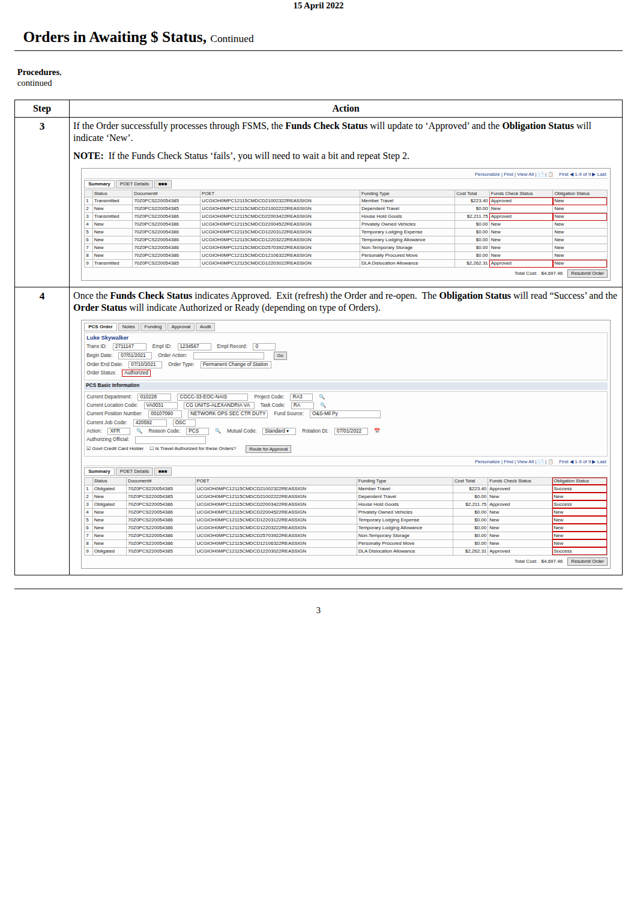15 April 2022
Orders in Awaiting $ Status, Continued
Procedures,
continued
| Step | Action |
| --- | --- |
| 3 | If the Order successfully processes through FSMS, the Funds Check Status will update to ‘Approved’ and the Obligation Status will indicate ‘New’. NOTE: If the Funds Check Status ‘fails’, you will need to wait a bit and repeat Step 2. Personalize / Find / View All / 📄 / 📋 First ◀ 1-9 of 9 ▶ Last Summary POET Details ■■■ / / Status / Document# / POET / Funding Type / Cost Total / Funds Check Status / Obligation Status / / --- / --- / --- / --- / --- / --- / --- / --- / / 1 / Transmitted / 70Z0PCS220054385 / UCGIOH0MPC12115CMDCD21002322REASSIGN / Member Travel / $223.40 / Approved / New / / 2 / New / 70Z0PCS220054385 / UCGIOH0MPC12115CMDCD21002222REASSIGN / Dependent Travel / $0.00 / New / New / / 3 / Transmitted / 70Z0PCS220054386 / UCGIOH0MPC12115CMDCD22003422REASSIGN / House Hold Goods / $2,211.75 / Approved / New / / 4 / New / 70Z0PCS220054386 / UCGIOH0MPC12115CMDCD22004522REASSIGN / Privately Owned Vehicles / $0.00 / New / New / / 5 / New / 70Z0PCS220054386 / UCGIOH0MPC12115CMDCD12203122REASSIGN / Temporary Lodging Expense / $0.00 / New / New / / 6 / New / 70Z0PCS220054386 / UCGIOH0MPC12115CMDCD12203222REASSIGN / Temporary Lodging Allowance / $0.00 / New / New / / 7 / New / 70Z0PCS220054386 / UCGIOH0MPC12115CMDCD25703922REASSIGN / Non-Temporary Storage / $0.00 / New / New / / 8 / New / 70Z0PCS220054386 / UCGIOH0MPC12115CMDCD12106322REASSIGN / Personally Procured Move / $0.00 / New / New / / 9 / Transmitted / 70Z0PCS220054385 / UCGIOH0MPC12115CMDCD12203022REASSIGN / DLA Dislocation Allowance / $2,262.31 / Approved / New / Total Cost: $4,697.46 Resubmit Order |
| 4 | Once the Funds Check Status indicates Approved. Exit (refresh) the Order and re-open. The Obligation Status will read “Success’ and the Order Status will indicate Authorized or Ready (depending on type of Orders). PCS Order Notes Funding Approval Audit Luke Skywalker Trans ID: 2711147 Empl ID: 1234567 Empl Record: 0 Begin Date: 07/01/2021 Order Action: Go Order End Date: 07/10/2021 Order Type: Permanent Change of Station Order Status: Authorized PCS Basic Information Current Department: 010228 CGCC-33-EOC-NAIS Project Code: RA3 🔍 Current Location Code: VA0031 CG UNITS-ALEXANDRIA VA Task Code: RA 🔍 Current Position Number: 00107090 NETWORK OPS SEC CTR DUTY Fund Source: O&S-Mil Py Current Job Code: 420592 OSC Action: XFR 🔍 Reason Code: PCS 🔍 Mutual Code: Standard ▾ Rotation Dt: 07/01/2022 📅 Authorizing Official: ☑ Govt Credit Card Holder ☐ Is Travel Authorized for these Orders? Route for Approval Personalize / Find / View All / 📄 / 📋 First ◀ 1-9 of 9 ▶ Last Summary POET Details ■■■ / / Status / Document# / POET / Funding Type / Cost Total / Funds Check Status / Obligation Status / / --- / --- / --- / --- / --- / --- / --- / --- / / 1 / Obligated / 70Z0PCS220054385 / UCGIOH0MPC12115CMDCD21002322REASSIGN / Member Travel / $223.40 / Approved / Success / / 2 / New / 70Z0PCS220054385 / UCGIOH0MPC12115CMDCD21002222REASSIGN / Dependent Travel / $0.00 / New / New / / 3 / Obligated / 70Z0PCS220054386 / UCGIOH0MPC12115CMDCD22003422REASSIGN / House Hold Goods / $2,211.75 / Approved / Success / / 4 / New / 70Z0PCS220054386 / UCGIOH0MPC12115CMDCD22004522REASSIGN / Privately Owned Vehicles / $0.00 / New / New / / 5 / New / 70Z0PCS220054386 / UCGIOH0MPC12115CMDCD12203122REASSIGN / Temporary Lodging Expense / $0.00 / New / New / / 6 / New / 70Z0PCS220054386 / UCGIOH0MPC12115CMDCD12203222REASSIGN / Temporary Lodging Allowance / $0.00 / New / New / / 7 / New / 70Z0PCS220054386 / UCGIOH0MPC12115CMDCD25703922REASSIGN / Non-Temporary Storage / $0.00 / New / New / / 8 / New / 70Z0PCS220054386 / UCGIOH0MPC12115CMDCD12106322REASSIGN / Personally Procured Move / $0.00 / New / New / / 9 / Obligated / 70Z0PCS220054385 / UCGIOH0MPC12115CMDCD12203022REASSIGN / DLA Dislocation Allowance / $2,262.31 / Approved / Success / Total Cost: $4,697.46 Resubmit Order |
3